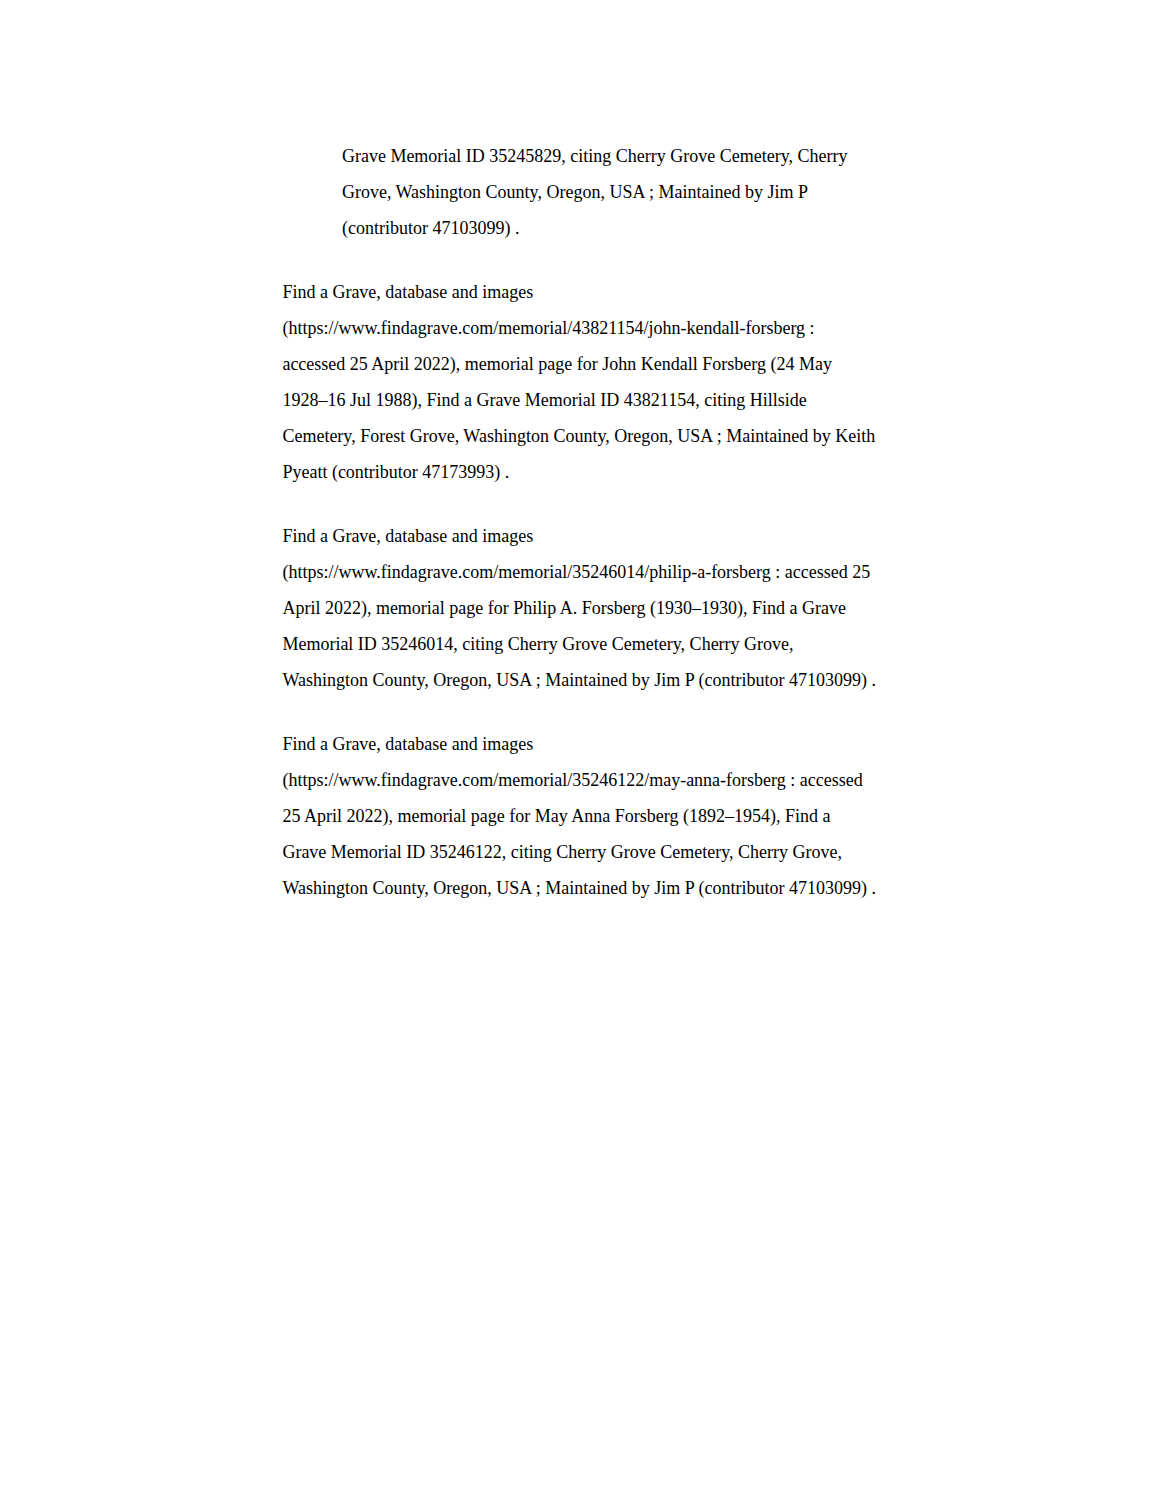Grave Memorial ID 35245829, citing Cherry Grove Cemetery, Cherry Grove, Washington County, Oregon, USA ; Maintained by Jim P (contributor 47103099) .
Find a Grave, database and images
(https://www.findagrave.com/memorial/43821154/john-kendall-forsberg : accessed 25 April 2022), memorial page for John Kendall Forsberg (24 May 1928–16 Jul 1988), Find a Grave Memorial ID 43821154, citing Hillside Cemetery, Forest Grove, Washington County, Oregon, USA ; Maintained by Keith Pyeatt (contributor 47173993) .
Find a Grave, database and images
(https://www.findagrave.com/memorial/35246014/philip-a-forsberg : accessed 25 April 2022), memorial page for Philip A. Forsberg (1930–1930), Find a Grave Memorial ID 35246014, citing Cherry Grove Cemetery, Cherry Grove, Washington County, Oregon, USA ; Maintained by Jim P (contributor 47103099) .
Find a Grave, database and images
(https://www.findagrave.com/memorial/35246122/may-anna-forsberg : accessed 25 April 2022), memorial page for May Anna Forsberg (1892–1954), Find a Grave Memorial ID 35246122, citing Cherry Grove Cemetery, Cherry Grove, Washington County, Oregon, USA ; Maintained by Jim P (contributor 47103099) .